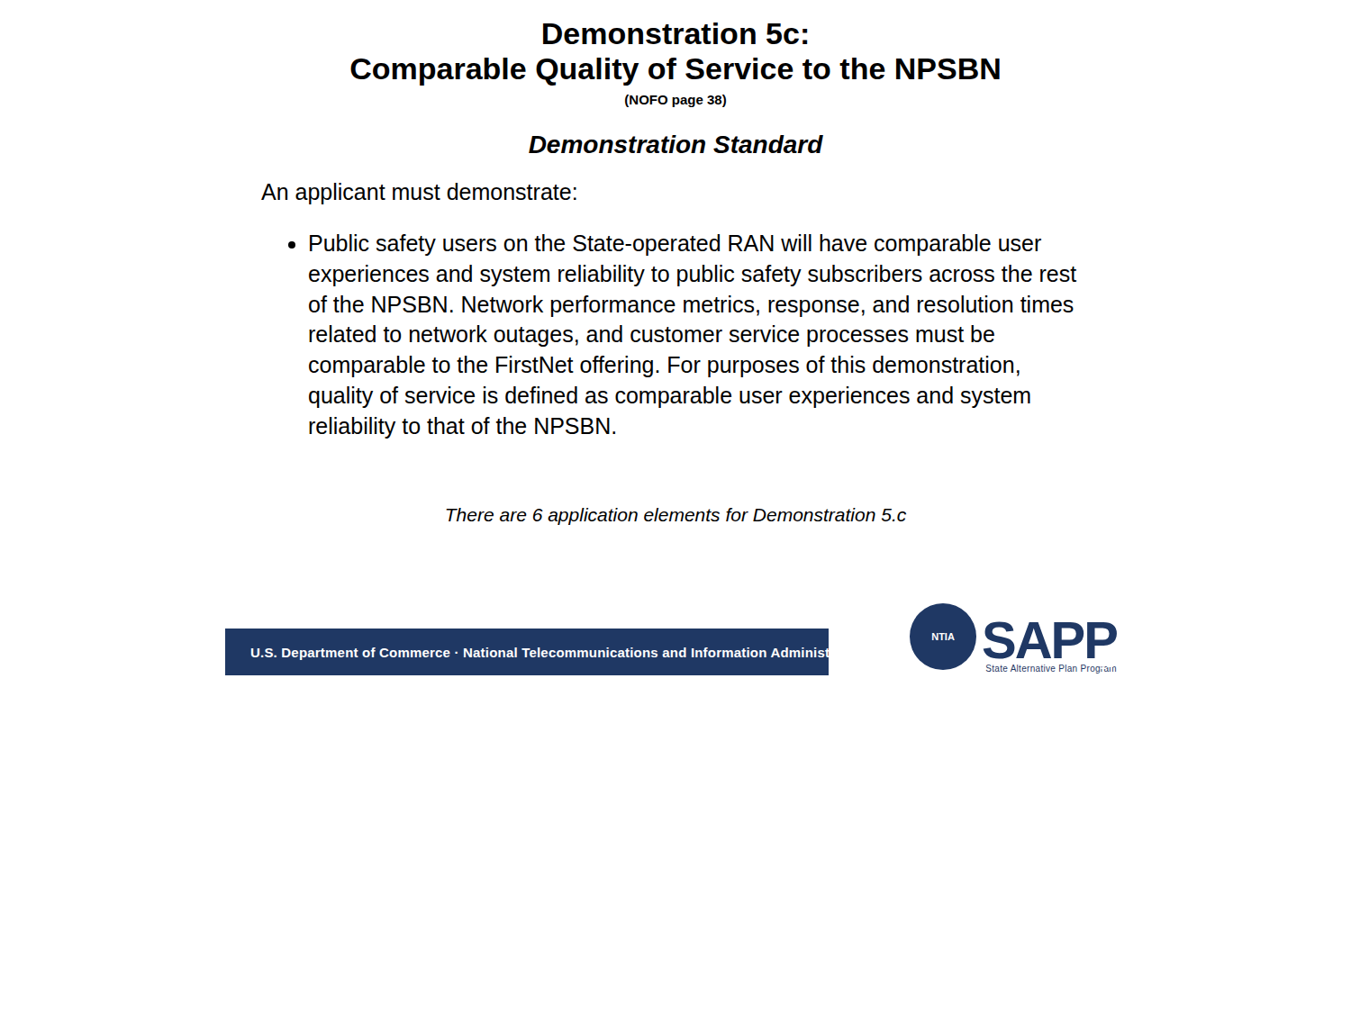Demonstration 5c:
Comparable Quality of Service to the NPSBN
(NOFO page 38)
Demonstration Standard
An applicant must demonstrate:
Public safety users on the State-operated RAN will have comparable user experiences and system reliability to public safety subscribers across the rest of the NPSBN. Network performance metrics, response, and resolution times related to network outages, and customer service processes must be comparable to the FirstNet offering. For purposes of this demonstration, quality of service is defined as comparable user experiences and system reliability to that of the NPSBN.
There are 6 application elements for Demonstration 5.c
U.S. Department of Commerce · National Telecommunications and Information Administration
NTIA
SAPP State Alternative Plan Program
24